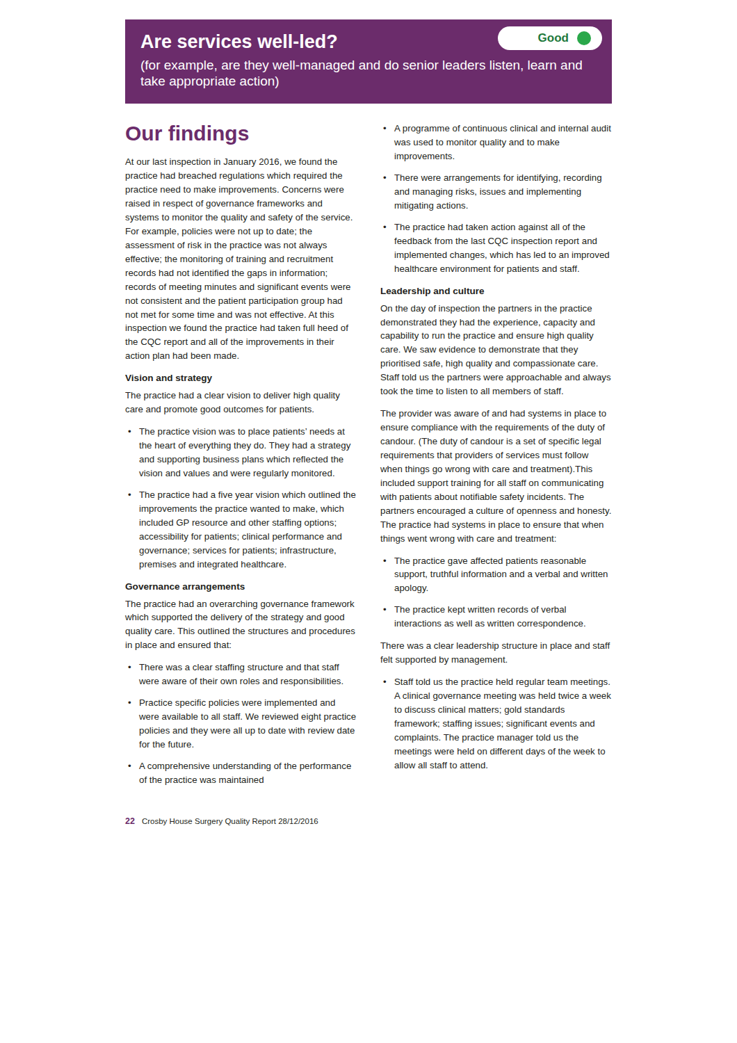Good
Are services well-led?
(for example, are they well-managed and do senior leaders listen, learn and take appropriate action)
Our findings
At our last inspection in January 2016, we found the practice had breached regulations which required the practice need to make improvements. Concerns were raised in respect of governance frameworks and systems to monitor the quality and safety of the service. For example, policies were not up to date; the assessment of risk in the practice was not always effective; the monitoring of training and recruitment records had not identified the gaps in information; records of meeting minutes and significant events were not consistent and the patient participation group had not met for some time and was not effective. At this inspection we found the practice had taken full heed of the CQC report and all of the improvements in their action plan had been made.
Vision and strategy
The practice had a clear vision to deliver high quality care and promote good outcomes for patients.
The practice vision was to place patients’ needs at the heart of everything they do. They had a strategy and supporting business plans which reflected the vision and values and were regularly monitored.
The practice had a five year vision which outlined the improvements the practice wanted to make, which included GP resource and other staffing options; accessibility for patients; clinical performance and governance; services for patients; infrastructure, premises and integrated healthcare.
Governance arrangements
The practice had an overarching governance framework which supported the delivery of the strategy and good quality care. This outlined the structures and procedures in place and ensured that:
There was a clear staffing structure and that staff were aware of their own roles and responsibilities.
Practice specific policies were implemented and were available to all staff. We reviewed eight practice policies and they were all up to date with review date for the future.
A comprehensive understanding of the performance of the practice was maintained
A programme of continuous clinical and internal audit was used to monitor quality and to make improvements.
There were arrangements for identifying, recording and managing risks, issues and implementing mitigating actions.
The practice had taken action against all of the feedback from the last CQC inspection report and implemented changes, which has led to an improved healthcare environment for patients and staff.
Leadership and culture
On the day of inspection the partners in the practice demonstrated they had the experience, capacity and capability to run the practice and ensure high quality care. We saw evidence to demonstrate that they prioritised safe, high quality and compassionate care. Staff told us the partners were approachable and always took the time to listen to all members of staff.
The provider was aware of and had systems in place to ensure compliance with the requirements of the duty of candour. (The duty of candour is a set of specific legal requirements that providers of services must follow when things go wrong with care and treatment).This included support training for all staff on communicating with patients about notifiable safety incidents. The partners encouraged a culture of openness and honesty. The practice had systems in place to ensure that when things went wrong with care and treatment:
The practice gave affected patients reasonable support, truthful information and a verbal and written apology.
The practice kept written records of verbal interactions as well as written correspondence.
There was a clear leadership structure in place and staff felt supported by management.
Staff told us the practice held regular team meetings. A clinical governance meeting was held twice a week to discuss clinical matters; gold standards framework; staffing issues; significant events and complaints. The practice manager told us the meetings were held on different days of the week to allow all staff to attend.
22 Crosby House Surgery Quality Report 28/12/2016